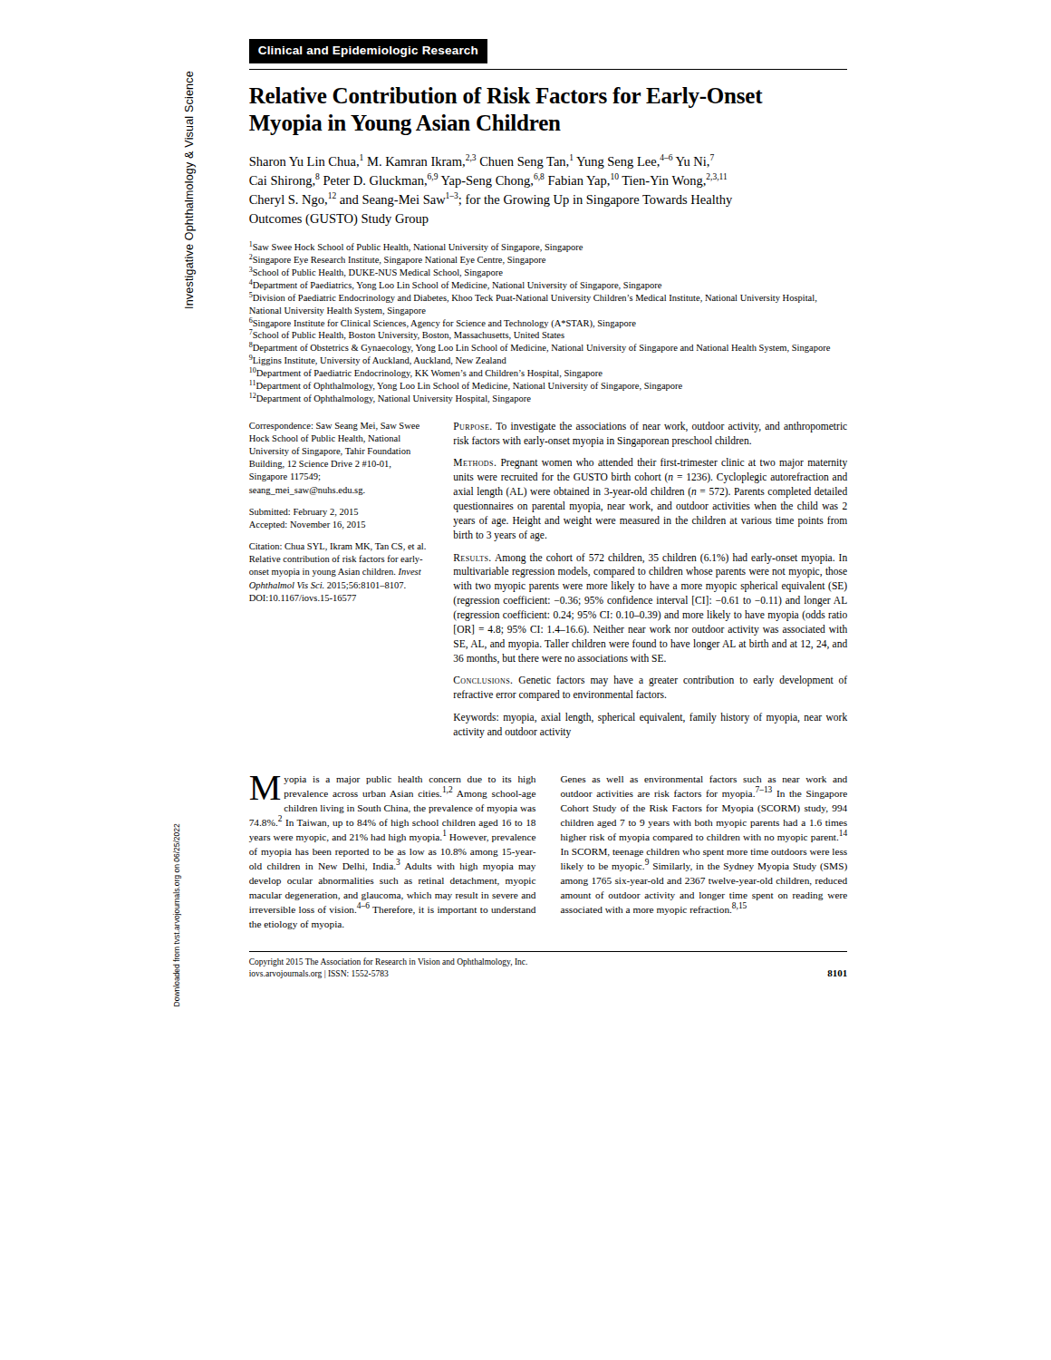Investigative Ophthalmology & Visual Science
Downloaded from tvst.arvojournals.org on 06/25/2022
Clinical and Epidemiologic Research
Relative Contribution of Risk Factors for Early-Onset
Myopia in Young Asian Children
Sharon Yu Lin Chua,1 M. Kamran Ikram,2,3 Chuen Seng Tan,1 Yung Seng Lee,4–6 Yu Ni,7
Cai Shirong,8 Peter D. Gluckman,6,9 Yap-Seng Chong,6,8 Fabian Yap,10 Tien-Yin Wong,2,3,11
Cheryl S. Ngo,12 and Seang-Mei Saw1–3; for the Growing Up in Singapore Towards Healthy
Outcomes (GUSTO) Study Group
1Saw Swee Hock School of Public Health, National University of Singapore, Singapore
2Singapore Eye Research Institute, Singapore National Eye Centre, Singapore
3School of Public Health, DUKE-NUS Medical School, Singapore
4Department of Paediatrics, Yong Loo Lin School of Medicine, National University of Singapore, Singapore
5Division of Paediatric Endocrinology and Diabetes, Khoo Teck Puat-National University Children’s Medical Institute, National University Hospital, National University Health System, Singapore
6Singapore Institute for Clinical Sciences, Agency for Science and Technology (A*STAR), Singapore
7School of Public Health, Boston University, Boston, Massachusetts, United States
8Department of Obstetrics & Gynaecology, Yong Loo Lin School of Medicine, National University of Singapore and National Health System, Singapore
9Liggins Institute, University of Auckland, Auckland, New Zealand
10Department of Paediatric Endocrinology, KK Women’s and Children’s Hospital, Singapore
11Department of Ophthalmology, Yong Loo Lin School of Medicine, National University of Singapore, Singapore
12Department of Ophthalmology, National University Hospital, Singapore
Correspondence: Saw Seang Mei, Saw Swee Hock School of Public Health, National University of Singapore, Tahir Foundation Building, 12 Science Drive 2 #10-01, Singapore 117549;
seang_mei_saw@nuhs.edu.sg.
Submitted: February 2, 2015
Accepted: November 16, 2015
Citation: Chua SYL, Ikram MK, Tan CS, et al. Relative contribution of risk factors for early-onset myopia in young Asian children. Invest Ophthalmol Vis Sci. 2015;56:8101–8107. DOI:10.1167/iovs.15-16577
Purpose. To investigate the associations of near work, outdoor activity, and anthropometric risk factors with early-onset myopia in Singaporean preschool children.
Methods. Pregnant women who attended their first-trimester clinic at two major maternity units were recruited for the GUSTO birth cohort (n = 1236). Cycloplegic autorefraction and axial length (AL) were obtained in 3-year-old children (n = 572). Parents completed detailed questionnaires on parental myopia, near work, and outdoor activities when the child was 2 years of age. Height and weight were measured in the children at various time points from birth to 3 years of age.
Results. Among the cohort of 572 children, 35 children (6.1%) had early-onset myopia. In multivariable regression models, compared to children whose parents were not myopic, those with two myopic parents were more likely to have a more myopic spherical equivalent (SE) (regression coefficient: −0.36; 95% confidence interval [CI]: −0.61 to −0.11) and longer AL (regression coefficient: 0.24; 95% CI: 0.10–0.39) and more likely to have myopia (odds ratio [OR] = 4.8; 95% CI: 1.4–16.6). Neither near work nor outdoor activity was associated with SE, AL, and myopia. Taller children were found to have longer AL at birth and at 12, 24, and 36 months, but there were no associations with SE.
Conclusions. Genetic factors may have a greater contribution to early development of refractive error compared to environmental factors.
Keywords: myopia, axial length, spherical equivalent, family history of myopia, near work activity and outdoor activity
Myopia is a major public health concern due to its high prevalence across urban Asian cities.1,2 Among school-age children living in South China, the prevalence of myopia was 74.8%.2 In Taiwan, up to 84% of high school children aged 16 to 18 years were myopic, and 21% had high myopia.1 However, prevalence of myopia has been reported to be as low as 10.8% among 15-year-old children in New Delhi, India.3 Adults with high myopia may develop ocular abnormalities such as retinal detachment, myopic macular degeneration, and glaucoma, which may result in severe and irreversible loss of vision.4–6 Therefore, it is important to understand the etiology of myopia.
Genes as well as environmental factors such as near work and outdoor activities are risk factors for myopia.7–13 In the Singapore Cohort Study of the Risk Factors for Myopia (SCORM) study, 994 children aged 7 to 9 years with both myopic parents had a 1.6 times higher risk of myopia compared to children with no myopic parent.14 In SCORM, teenage children who spent more time outdoors were less likely to be myopic.9 Similarly, in the Sydney Myopia Study (SMS) among 1765 six-year-old and 2367 twelve-year-old children, reduced amount of outdoor activity and longer time spent on reading were associated with a more myopic refraction.8,15
Copyright 2015 The Association for Research in Vision and Ophthalmology, Inc.
iovs.arvojournals.org | ISSN: 1552-5783
8101